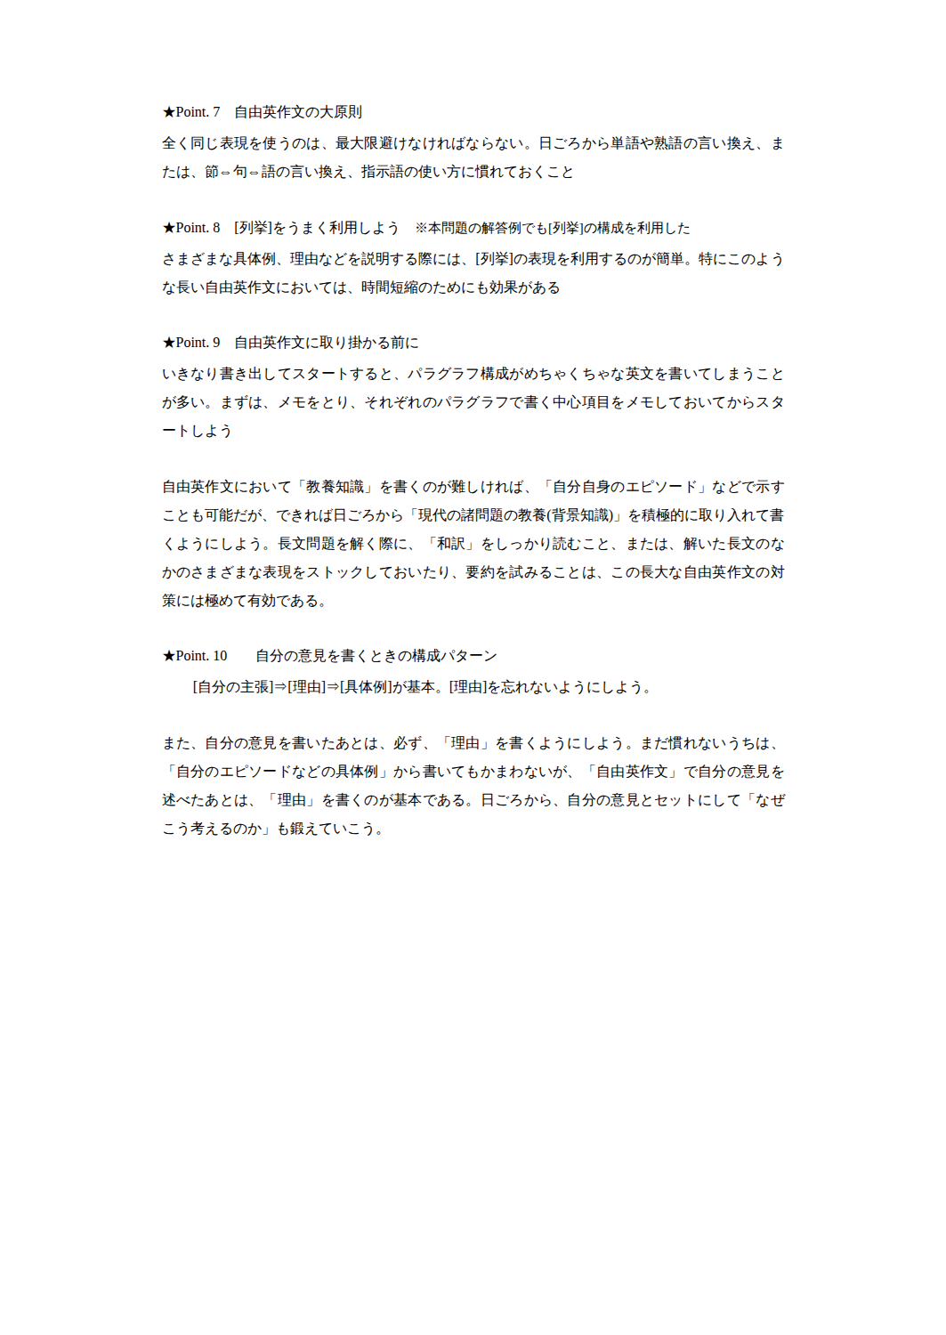★Point. 7　自由英作文の大原則
全く同じ表現を使うのは、最大限避けなければならない。日ごろから単語や熟語の言い換え、または、節⇔句⇔語の言い換え、指示語の使い方に慣れておくこと
★Point. 8　[列挙]をうまく利用しよう　※本問題の解答例でも[列挙]の構成を利用した
さまざまな具体例、理由などを説明する際には、[列挙]の表現を利用するのが簡単。特にこのような長い自由英作文においては、時間短縮のためにも効果がある
★Point. 9　自由英作文に取り掛かる前に
いきなり書き出してスタートすると、パラグラフ構成がめちゃくちゃな英文を書いてしまうことが多い。まずは、メモをとり、それぞれのパラグラフで書く中心項目をメモしておいてからスタートしよう
自由英作文において「教養知識」を書くのが難しければ、「自分自身のエピソード」などで示すことも可能だが、できれば日ごろから「現代の諸問題の教養(背景知識)」を積極的に取り入れて書くようにしよう。長文問題を解く際に、「和訳」をしっかり読むこと、または、解いた長文のなかのさまざまな表現をストックしておいたり、要約を試みることは、この長大な自由英作文の対策には極めて有効である。
★Point. 10　　自分の意見を書くときの構成パターン
[自分の主張]⇒[理由]⇒[具体例]が基本。[理由]を忘れないようにしよう。
また、自分の意見を書いたあとは、必ず、「理由」を書くようにしよう。まだ慣れないうちは、「自分のエピソードなどの具体例」から書いてもかまわないが、「自由英作文」で自分の意見を述べたあとは、「理由」を書くのが基本である。日ごろから、自分の意見とセットにして「なぜこう考えるのか」も鍛えていこう。